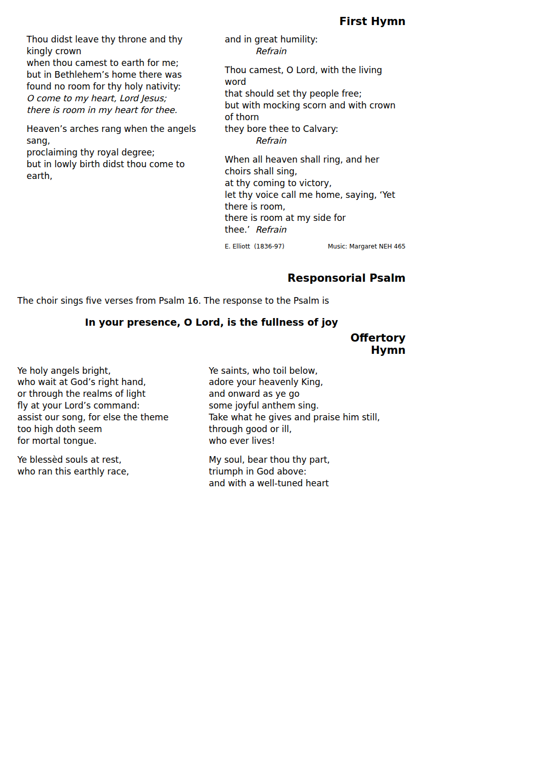First Hymn
Thou didst leave thy throne and thy kingly crown
when thou camest to earth for me;
but in Bethlehem’s home there was found no room for thy holy nativity:
O come to my heart, Lord Jesus;
there is room in my heart for thee.
Heaven’s arches rang when the angels sang,
proclaiming thy royal degree;
but in lowly birth didst thou come to earth,
and in great humility:
Refrain
Thou camest, O Lord, with the living word
that should set thy people free;
but with mocking scorn and with crown of thorn
they bore thee to Calvary:
Refrain
When all heaven shall ring, and her choirs shall sing,
at thy coming to victory,
let thy voice call me home, saying, ‘Yet there is room,
there is room at my side for thee.’ Refrain
Music: Margaret NEH 465 E. Elliott (1836-97)
Responsorial Psalm
The choir sings five verses from Psalm 16. The response to the Psalm is
In your presence, O Lord, is the fullness of joy
Offertory Hymn
Ye holy angels bright,
who wait at God’s right hand,
or through the realms of light
fly at your Lord’s command:
assist our song, for else the theme
too high doth seem
for mortal tongue.
Ye blessèd souls at rest,
who ran this earthly race,
Ye saints, who toil below,
adore your heavenly King,
and onward as ye go
some joyful anthem sing.
Take what he gives and praise him still,
through good or ill,
who ever lives!
My soul, bear thou thy part,
triumph in God above:
and with a well-tuned heart